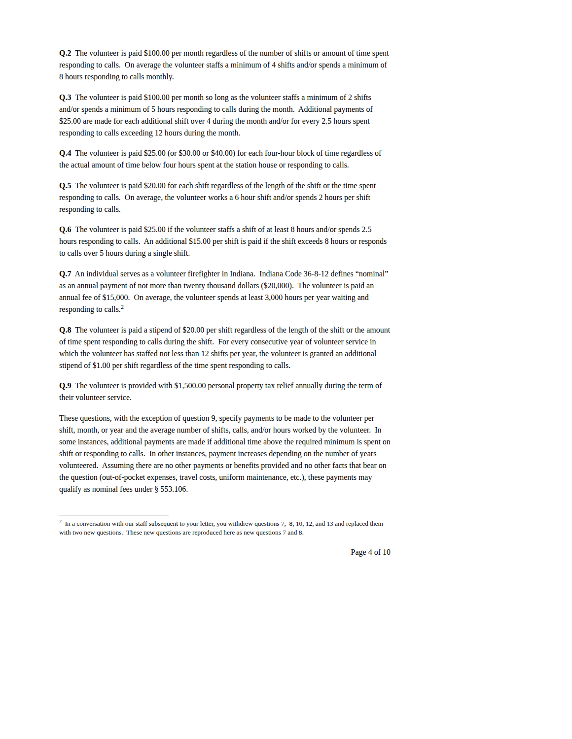Q.2 The volunteer is paid $100.00 per month regardless of the number of shifts or amount of time spent responding to calls. On average the volunteer staffs a minimum of 4 shifts and/or spends a minimum of 8 hours responding to calls monthly.
Q.3 The volunteer is paid $100.00 per month so long as the volunteer staffs a minimum of 2 shifts and/or spends a minimum of 5 hours responding to calls during the month. Additional payments of $25.00 are made for each additional shift over 4 during the month and/or for every 2.5 hours spent responding to calls exceeding 12 hours during the month.
Q.4 The volunteer is paid $25.00 (or $30.00 or $40.00) for each four-hour block of time regardless of the actual amount of time below four hours spent at the station house or responding to calls.
Q.5 The volunteer is paid $20.00 for each shift regardless of the length of the shift or the time spent responding to calls. On average, the volunteer works a 6 hour shift and/or spends 2 hours per shift responding to calls.
Q.6 The volunteer is paid $25.00 if the volunteer staffs a shift of at least 8 hours and/or spends 2.5 hours responding to calls. An additional $15.00 per shift is paid if the shift exceeds 8 hours or responds to calls over 5 hours during a single shift.
Q.7 An individual serves as a volunteer firefighter in Indiana. Indiana Code 36-8-12 defines “nominal” as an annual payment of not more than twenty thousand dollars ($20,000). The volunteer is paid an annual fee of $15,000. On average, the volunteer spends at least 3,000 hours per year waiting and responding to calls.2
Q.8 The volunteer is paid a stipend of $20.00 per shift regardless of the length of the shift or the amount of time spent responding to calls during the shift. For every consecutive year of volunteer service in which the volunteer has staffed not less than 12 shifts per year, the volunteer is granted an additional stipend of $1.00 per shift regardless of the time spent responding to calls.
Q.9 The volunteer is provided with $1,500.00 personal property tax relief annually during the term of their volunteer service.
These questions, with the exception of question 9, specify payments to be made to the volunteer per shift, month, or year and the average number of shifts, calls, and/or hours worked by the volunteer. In some instances, additional payments are made if additional time above the required minimum is spent on shift or responding to calls. In other instances, payment increases depending on the number of years volunteered. Assuming there are no other payments or benefits provided and no other facts that bear on the question (out-of-pocket expenses, travel costs, uniform maintenance, etc.), these payments may qualify as nominal fees under § 553.106.
2 In a conversation with our staff subsequent to your letter, you withdrew questions 7, 8, 10, 12, and 13 and replaced them with two new questions. These new questions are reproduced here as new questions 7 and 8.
Page 4 of 10